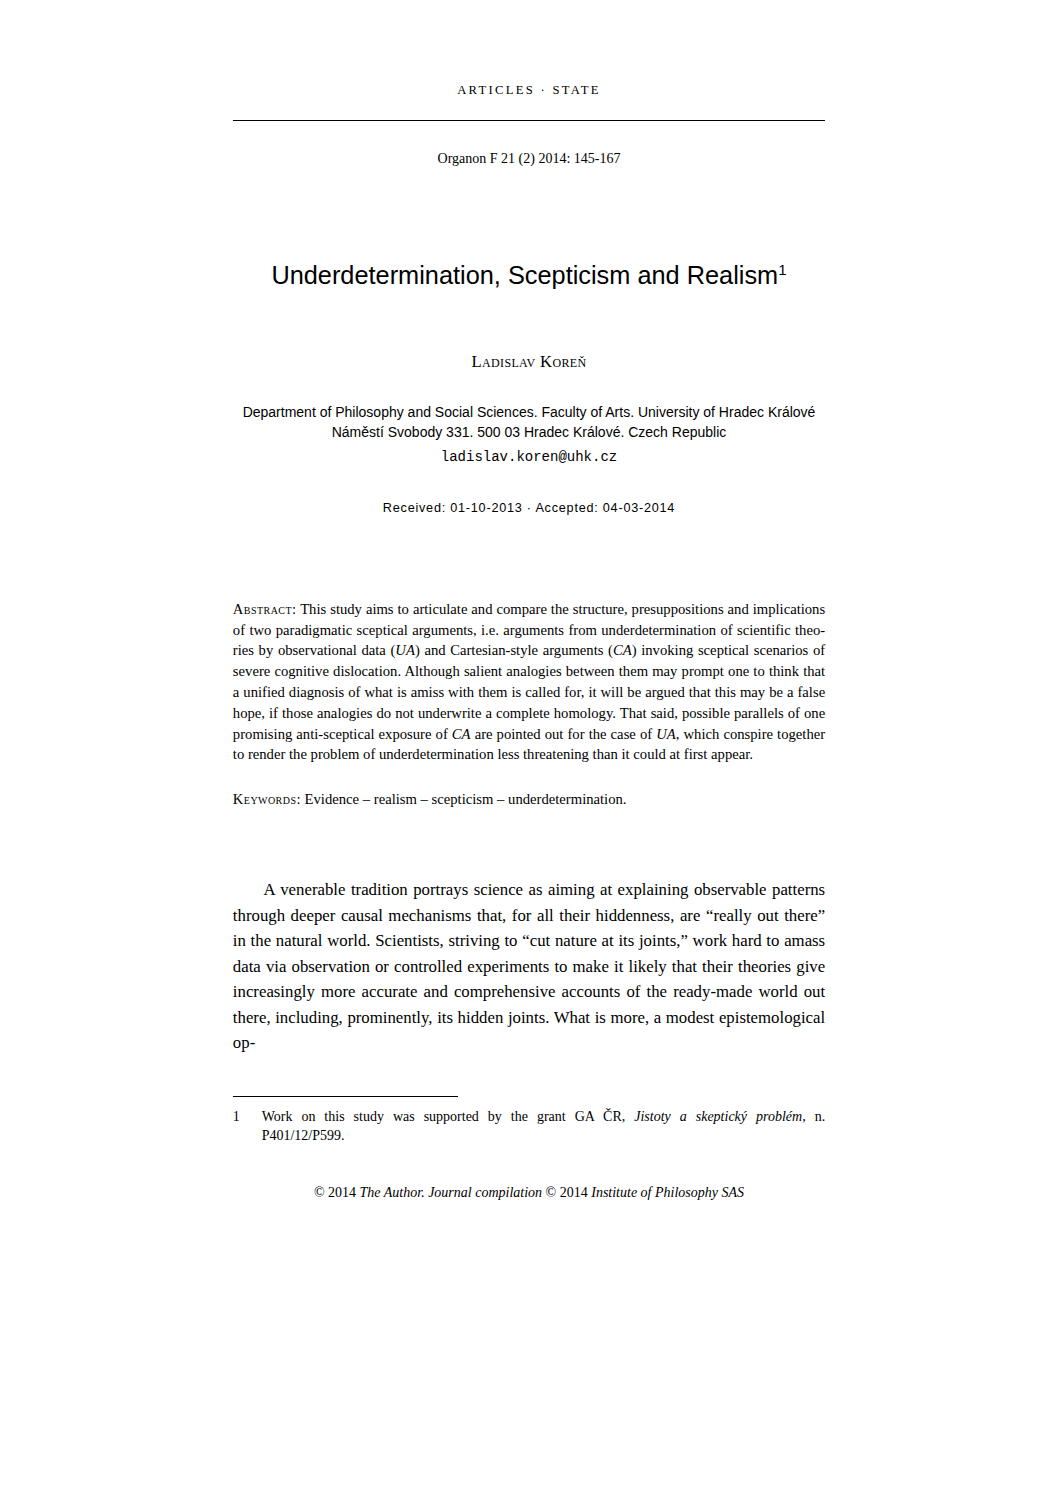Articles · State
Organon F 21 (2) 2014: 145-167
Underdetermination, Scepticism and Realism1
Ladislav Koreň
Department of Philosophy and Social Sciences. Faculty of Arts. University of Hradec Králové
Náměstí Svobody 331. 500 03 Hradec Králové. Czech Republic
ladislav.koren@uhk.cz
Received: 01-10-2013 · Accepted: 04-03-2014
Abstract: This study aims to articulate and compare the structure, presuppositions and implications of two paradigmatic sceptical arguments, i.e. arguments from underdetermination of scientific theories by observational data (UA) and Cartesian-style arguments (CA) invoking sceptical scenarios of severe cognitive dislocation. Although salient analogies between them may prompt one to think that a unified diagnosis of what is amiss with them is called for, it will be argued that this may be a false hope, if those analogies do not underwrite a complete homology. That said, possible parallels of one promising anti-sceptical exposure of CA are pointed out for the case of UA, which conspire together to render the problem of underdetermination less threatening than it could at first appear.
Keywords: Evidence – realism – scepticism – underdetermination.
A venerable tradition portrays science as aiming at explaining observable patterns through deeper causal mechanisms that, for all their hiddenness, are “really out there” in the natural world. Scientists, striving to “cut nature at its joints,” work hard to amass data via observation or controlled experiments to make it likely that their theories give increasingly more accurate and comprehensive accounts of the ready-made world out there, including, prominently, its hidden joints. What is more, a modest epistemological op-
1 Work on this study was supported by the grant GA ČR, Jistoty a skeptický problém, n. P401/12/P599.
© 2014 The Author. Journal compilation © 2014 Institute of Philosophy SAS